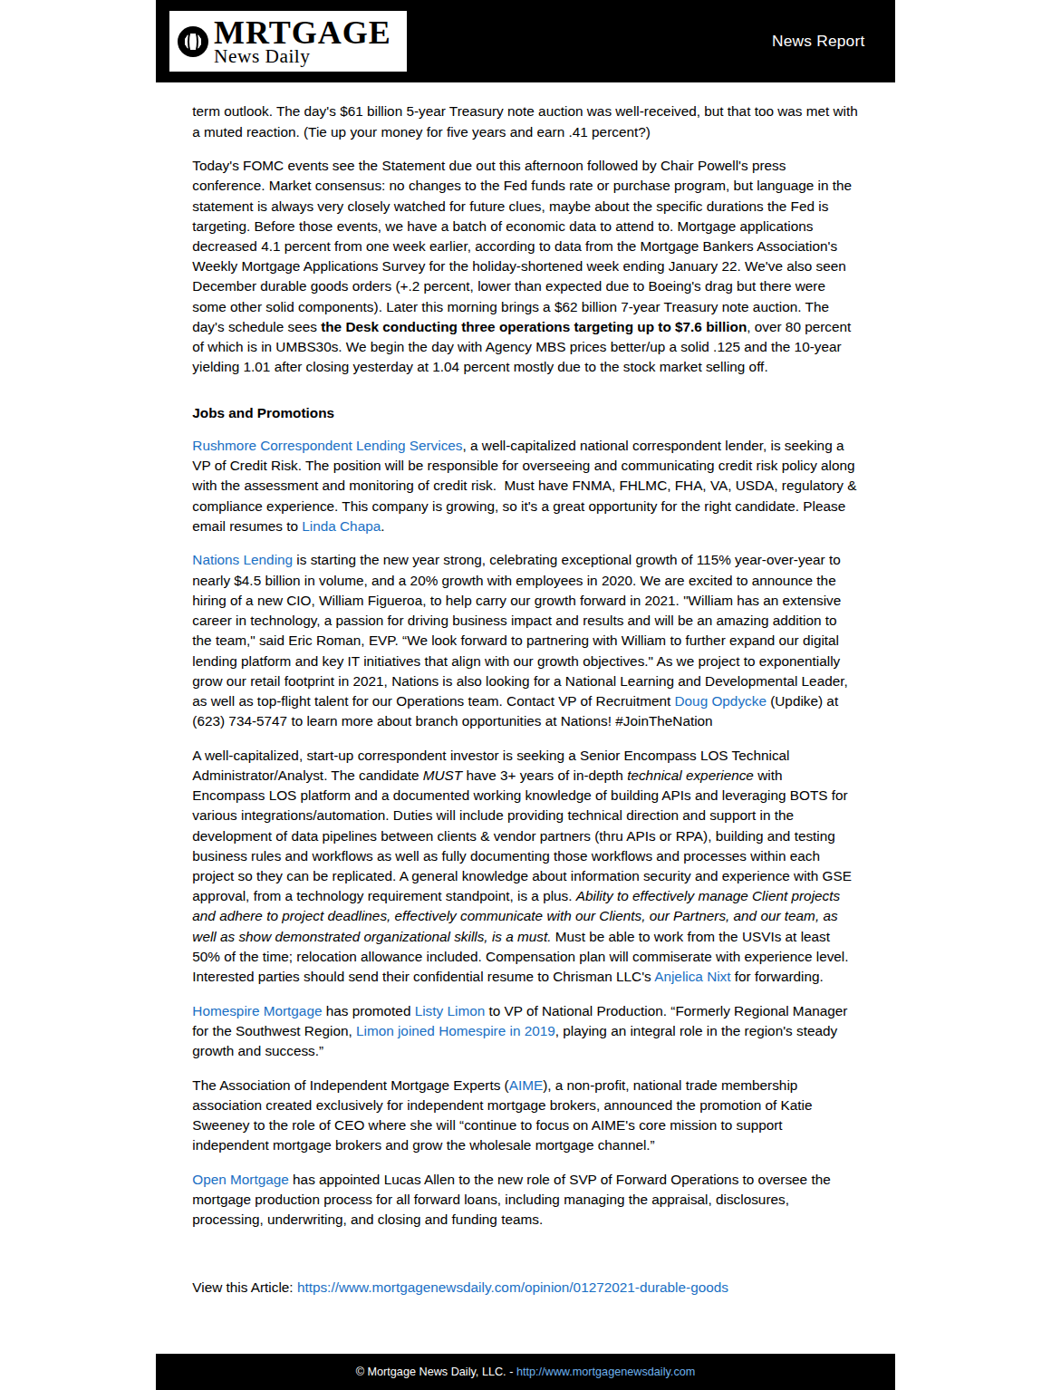M​RTGAGE News Daily
News Report
term outlook. The day's $61 billion 5-year Treasury note auction was well-received, but that too was met with a muted reaction. (Tie up your money for five years and earn .41 percent?)
Today's FOMC events see the Statement due out this afternoon followed by Chair Powell's press conference. Market consensus: no changes to the Fed funds rate or purchase program, but language in the statement is always very closely watched for future clues, maybe about the specific durations the Fed is targeting. Before those events, we have a batch of economic data to attend to. Mortgage applications decreased 4.1 percent from one week earlier, according to data from the Mortgage Bankers Association's Weekly Mortgage Applications Survey for the holiday-shortened week ending January 22. We've also seen December durable goods orders (+.2 percent, lower than expected due to Boeing's drag but there were some other solid components). Later this morning brings a $62 billion 7-year Treasury note auction. The day's schedule sees the Desk conducting three operations targeting up to $7.6 billion, over 80 percent of which is in UMBS30s. We begin the day with Agency MBS prices better/up a solid .125 and the 10-year yielding 1.01 after closing yesterday at 1.04 percent mostly due to the stock market selling off.
Jobs and Promotions
Rushmore Correspondent Lending Services, a well-capitalized national correspondent lender, is seeking a VP of Credit Risk. The position will be responsible for overseeing and communicating credit risk policy along with the assessment and monitoring of credit risk. Must have FNMA, FHLMC, FHA, VA, USDA, regulatory & compliance experience. This company is growing, so it's a great opportunity for the right candidate. Please email resumes to Linda Chapa.
Nations Lending is starting the new year strong, celebrating exceptional growth of 115% year-over-year to nearly $4.5 billion in volume, and a 20% growth with employees in 2020. We are excited to announce the hiring of a new CIO, William Figueroa, to help carry our growth forward in 2021. "William has an extensive career in technology, a passion for driving business impact and results and will be an amazing addition to the team," said Eric Roman, EVP. “We look forward to partnering with William to further expand our digital lending platform and key IT initiatives that align with our growth objectives." As we project to exponentially grow our retail footprint in 2021, Nations is also looking for a National Learning and Developmental Leader, as well as top-flight talent for our Operations team. Contact VP of Recruitment Doug Opdycke (Updike) at (623) 734-5747 to learn more about branch opportunities at Nations! #JoinTheNation
A well-capitalized, start-up correspondent investor is seeking a Senior Encompass LOS Technical Administrator/Analyst. The candidate MUST have 3+ years of in-depth technical experience with Encompass LOS platform and a documented working knowledge of building APIs and leveraging BOTS for various integrations/automation. Duties will include providing technical direction and support in the development of data pipelines between clients & vendor partners (thru APIs or RPA), building and testing business rules and workflows as well as fully documenting those workflows and processes within each project so they can be replicated. A general knowledge about information security and experience with GSE approval, from a technology requirement standpoint, is a plus. Ability to effectively manage Client projects and adhere to project deadlines, effectively communicate with our Clients, our Partners, and our team, as well as show demonstrated organizational skills, is a must. Must be able to work from the USVIs at least 50% of the time; relocation allowance included. Compensation plan will commiserate with experience level. Interested parties should send their confidential resume to Chrisman LLC's Anjelica Nixt for forwarding.
Homespire Mortgage has promoted Listy Limon to VP of National Production. “Formerly Regional Manager for the Southwest Region, Limon joined Homespire in 2019, playing an integral role in the region's steady growth and success.”
The Association of Independent Mortgage Experts (AIME), a non-profit, national trade membership association created exclusively for independent mortgage brokers, announced the promotion of Katie Sweeney to the role of CEO where she will “continue to focus on AIME's core mission to support independent mortgage brokers and grow the wholesale mortgage channel.”
Open Mortgage has appointed Lucas Allen to the new role of SVP of Forward Operations to oversee the mortgage production process for all forward loans, including managing the appraisal, disclosures, processing, underwriting, and closing and funding teams.
View this Article: https://www.mortgagenewsdaily.com/opinion/01272021-durable-goods
© Mortgage News Daily, LLC. - http://www.mortgagenewsdaily.com